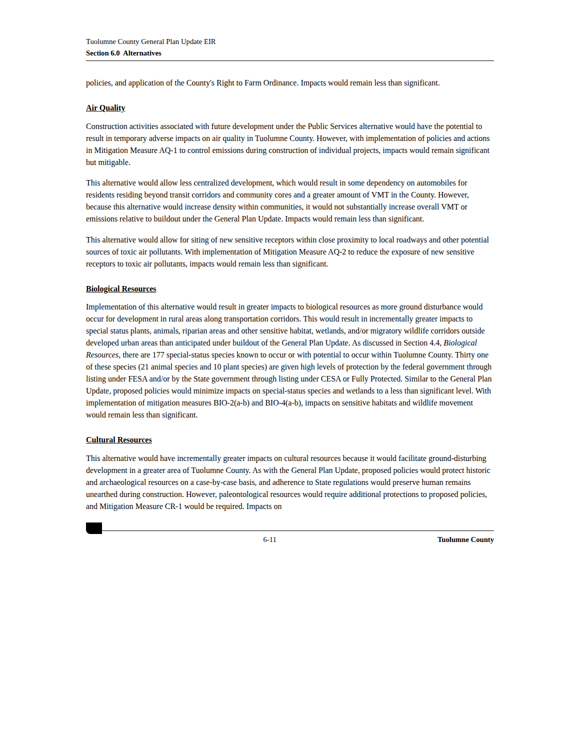Tuolumne County General Plan Update EIR
Section 6.0 Alternatives
policies, and application of the County's Right to Farm Ordinance. Impacts would remain less than significant.
Air Quality
Construction activities associated with future development under the Public Services alternative would have the potential to result in temporary adverse impacts on air quality in Tuolumne County. However, with implementation of policies and actions in Mitigation Measure AQ-1 to control emissions during construction of individual projects, impacts would remain significant but mitigable.
This alternative would allow less centralized development, which would result in some dependency on automobiles for residents residing beyond transit corridors and community cores and a greater amount of VMT in the County. However, because this alternative would increase density within communities, it would not substantially increase overall VMT or emissions relative to buildout under the General Plan Update. Impacts would remain less than significant.
This alternative would allow for siting of new sensitive receptors within close proximity to local roadways and other potential sources of toxic air pollutants. With implementation of Mitigation Measure AQ-2 to reduce the exposure of new sensitive receptors to toxic air pollutants, impacts would remain less than significant.
Biological Resources
Implementation of this alternative would result in greater impacts to biological resources as more ground disturbance would occur for development in rural areas along transportation corridors. This would result in incrementally greater impacts to special status plants, animals, riparian areas and other sensitive habitat, wetlands, and/or migratory wildlife corridors outside developed urban areas than anticipated under buildout of the General Plan Update. As discussed in Section 4.4, Biological Resources, there are 177 special-status species known to occur or with potential to occur within Tuolumne County. Thirty one of these species (21 animal species and 10 plant species) are given high levels of protection by the federal government through listing under FESA and/or by the State government through listing under CESA or Fully Protected. Similar to the General Plan Update, proposed policies would minimize impacts on special-status species and wetlands to a less than significant level. With implementation of mitigation measures BIO-2(a-b) and BIO-4(a-b), impacts on sensitive habitats and wildlife movement would remain less than significant.
Cultural Resources
This alternative would have incrementally greater impacts on cultural resources because it would facilitate ground-disturbing development in a greater area of Tuolumne County. As with the General Plan Update, proposed policies would protect historic and archaeological resources on a case-by-case basis, and adherence to State regulations would preserve human remains unearthed during construction. However, paleontological resources would require additional protections to proposed policies, and Mitigation Measure CR-1 would be required. Impacts on
6-11
Tuolumne County